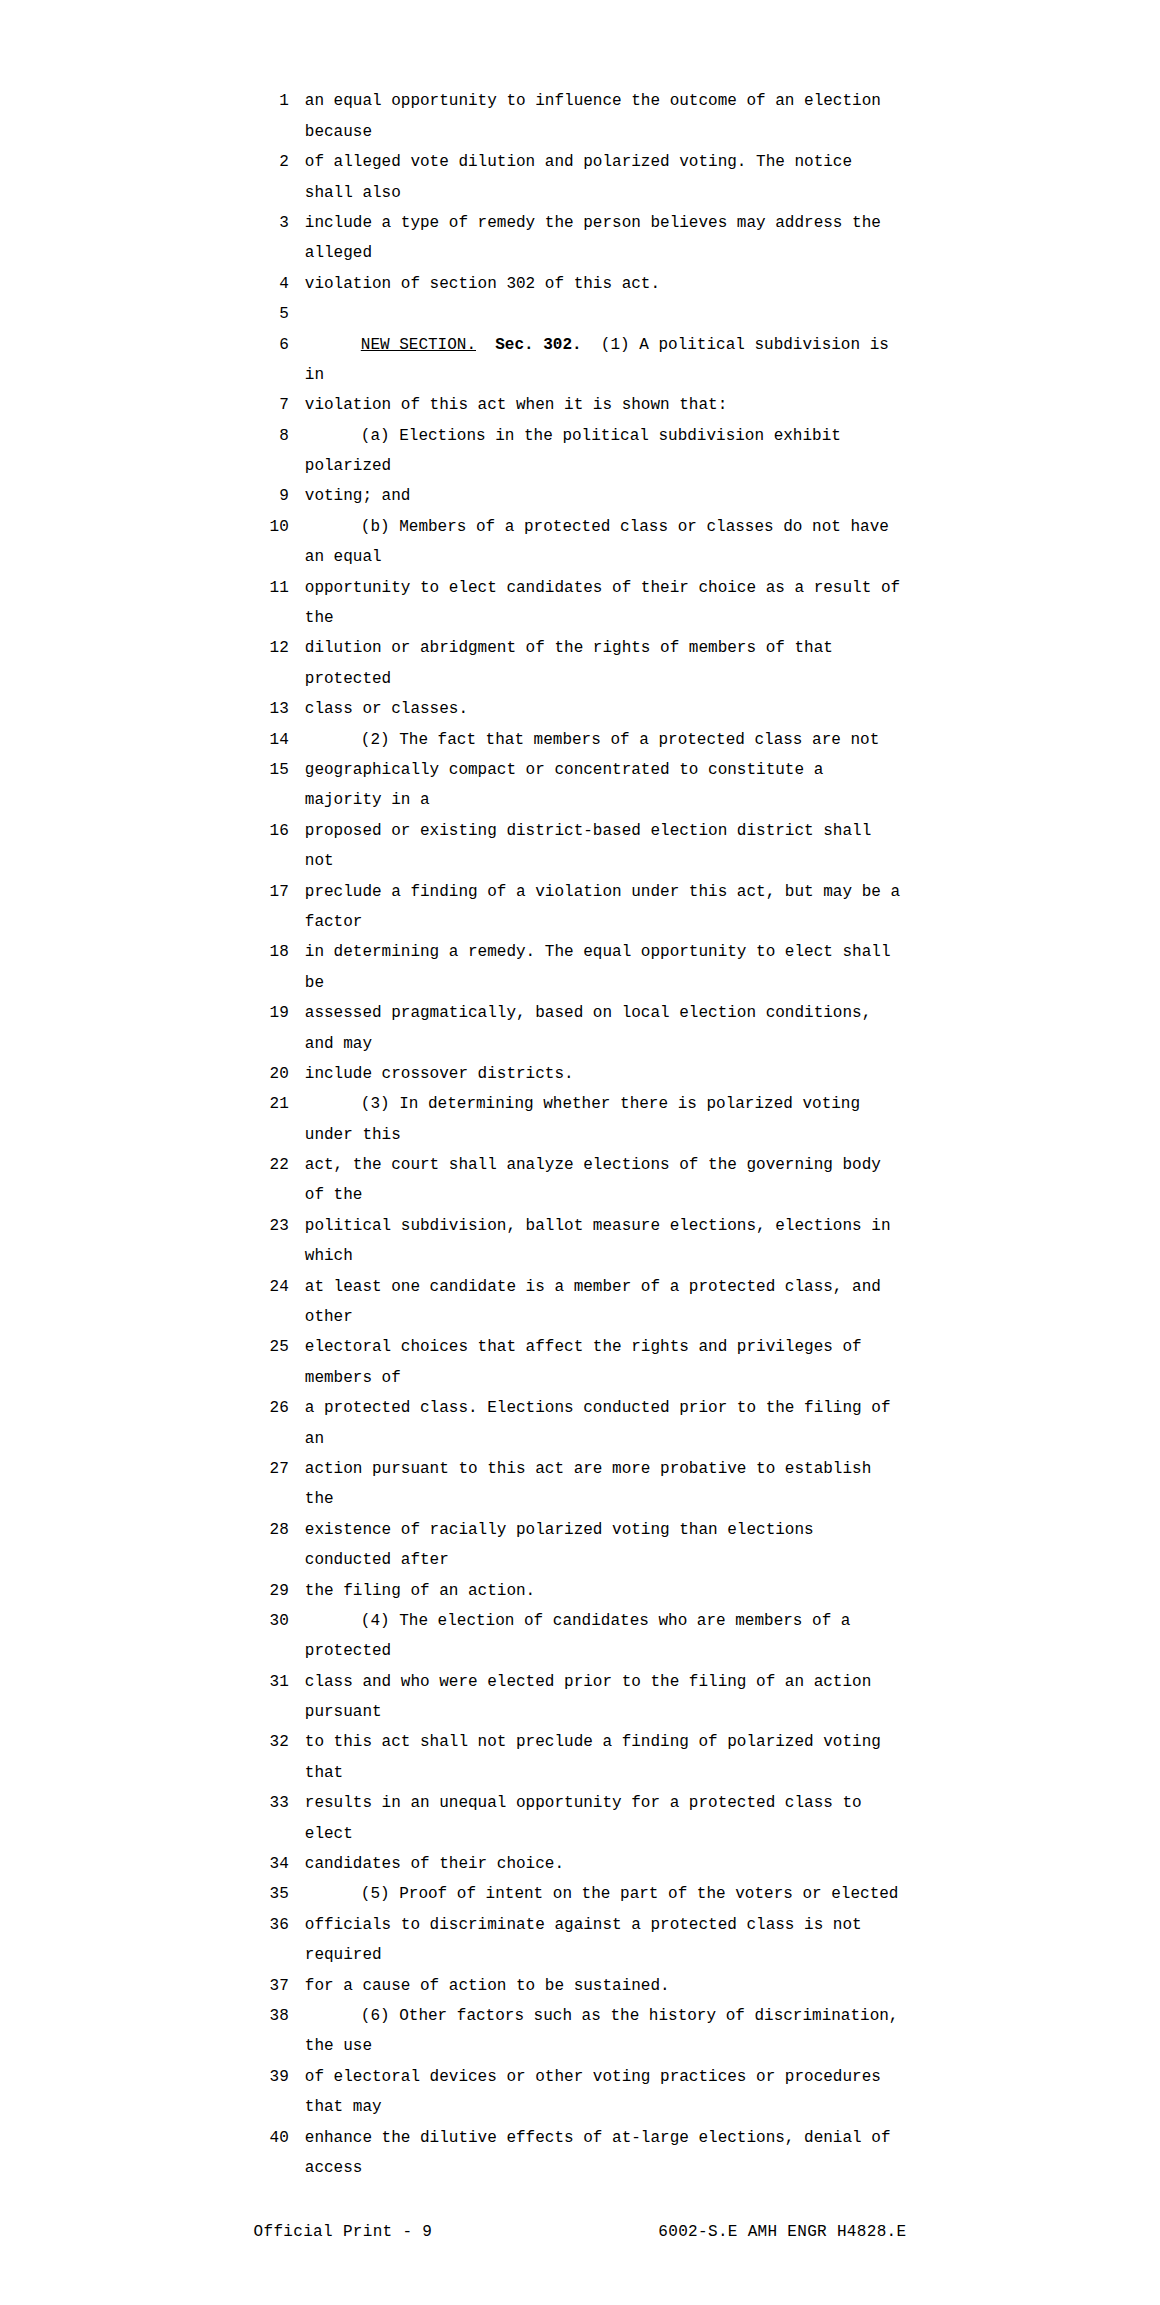an equal opportunity to influence the outcome of an election because
of alleged vote dilution and polarized voting. The notice shall also
include a type of remedy the person believes may address the alleged
violation of section 302 of this act.
NEW SECTION. Sec. 302. (1) A political subdivision is in
violation of this act when it is shown that:
(a) Elections in the political subdivision exhibit polarized
voting; and
(b) Members of a protected class or classes do not have an equal
opportunity to elect candidates of their choice as a result of the
dilution or abridgment of the rights of members of that protected
class or classes.
(2) The fact that members of a protected class are not
geographically compact or concentrated to constitute a majority in a
proposed or existing district-based election district shall not
preclude a finding of a violation under this act, but may be a factor
in determining a remedy. The equal opportunity to elect shall be
assessed pragmatically, based on local election conditions, and may
include crossover districts.
(3) In determining whether there is polarized voting under this
act, the court shall analyze elections of the governing body of the
political subdivision, ballot measure elections, elections in which
at least one candidate is a member of a protected class, and other
electoral choices that affect the rights and privileges of members of
a protected class. Elections conducted prior to the filing of an
action pursuant to this act are more probative to establish the
existence of racially polarized voting than elections conducted after
the filing of an action.
(4) The election of candidates who are members of a protected
class and who were elected prior to the filing of an action pursuant
to this act shall not preclude a finding of polarized voting that
results in an unequal opportunity for a protected class to elect
candidates of their choice.
(5) Proof of intent on the part of the voters or elected
officials to discriminate against a protected class is not required
for a cause of action to be sustained.
(6) Other factors such as the history of discrimination, the use
of electoral devices or other voting practices or procedures that may
enhance the dilutive effects of at-large elections, denial of access
Official Print - 9 6002-S.E AMH ENGR H4828.E